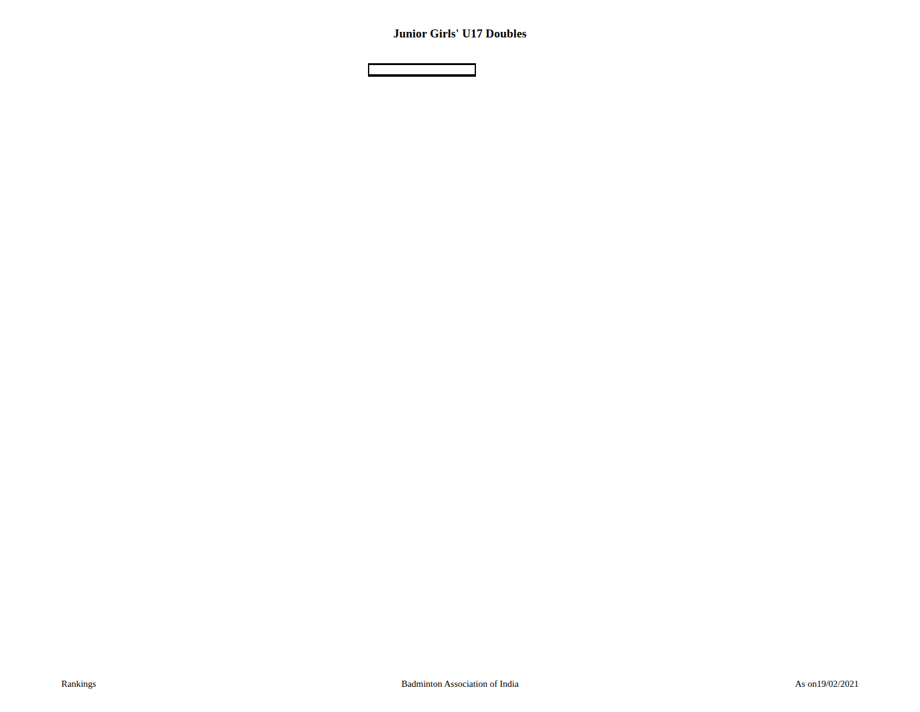Junior Girls' U17 Doubles
Rankings Badminton Association of India As on19/02/2021